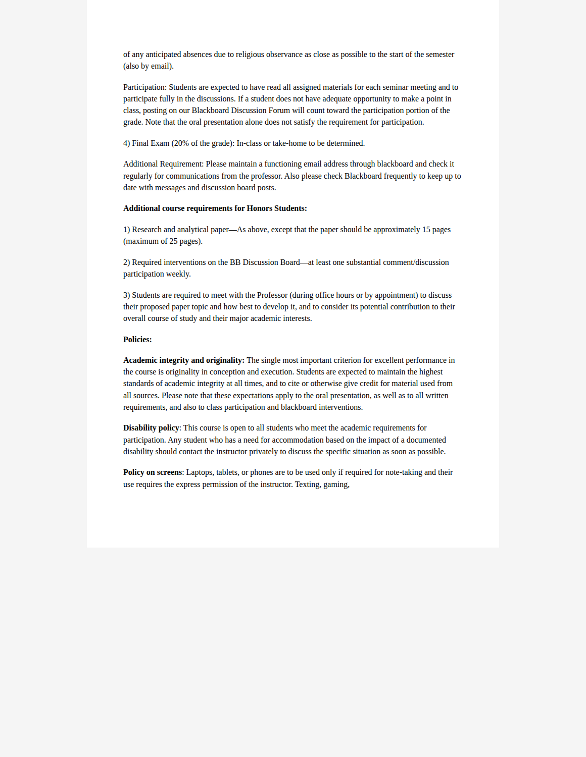of any anticipated absences due to religious observance as close as possible to the start of the semester (also by email).
Participation: Students are expected to have read all assigned materials for each seminar meeting and to participate fully in the discussions. If a student does not have adequate opportunity to make a point in class, posting on our Blackboard Discussion Forum will count toward the participation portion of the grade. Note that the oral presentation alone does not satisfy the requirement for participation.
4) Final Exam (20% of the grade): In-class or take-home to be determined.
Additional Requirement: Please maintain a functioning email address through blackboard and check it regularly for communications from the professor. Also please check Blackboard frequently to keep up to date with messages and discussion board posts.
Additional course requirements for Honors Students:
1) Research and analytical paper—As above, except that the paper should be approximately 15 pages (maximum of 25 pages).
2) Required interventions on the BB Discussion Board—at least one substantial comment/discussion participation weekly.
3) Students are required to meet with the Professor (during office hours or by appointment) to discuss their proposed paper topic and how best to develop it, and to consider its potential contribution to their overall course of study and their major academic interests.
Policies:
Academic integrity and originality: The single most important criterion for excellent performance in the course is originality in conception and execution. Students are expected to maintain the highest standards of academic integrity at all times, and to cite or otherwise give credit for material used from all sources. Please note that these expectations apply to the oral presentation, as well as to all written requirements, and also to class participation and blackboard interventions.
Disability policy: This course is open to all students who meet the academic requirements for participation. Any student who has a need for accommodation based on the impact of a documented disability should contact the instructor privately to discuss the specific situation as soon as possible.
Policy on screens: Laptops, tablets, or phones are to be used only if required for note-taking and their use requires the express permission of the instructor. Texting, gaming,